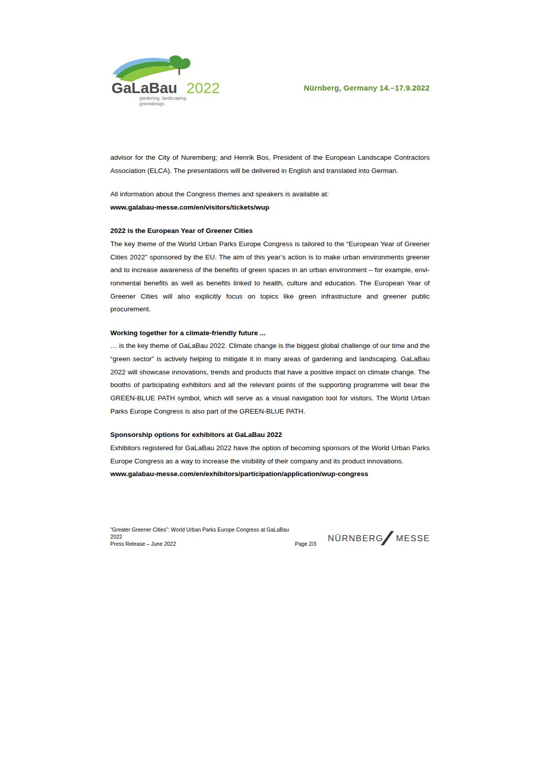GaLaBau 2022 gardening. landscaping. greendesign.
Nürnberg, Germany 14.–17.9.2022
advisor for the City of Nuremberg; and Henrik Bos, President of the European Landscape Contractors Association (ELCA). The presentations will be delivered in English and translated into German.
All information about the Congress themes and speakers is available at:
www.galabau-messe.com/en/visitors/tickets/wup
2022 is the European Year of Greener Cities
The key theme of the World Urban Parks Europe Congress is tailored to the “European Year of Greener Cities 2022” sponsored by the EU. The aim of this year’s action is to make urban environments greener and to increase awareness of the benefits of green spaces in an urban environment – for example, environmental benefits as well as benefits linked to health, culture and education. The European Year of Greener Cities will also explicitly focus on topics like green infrastructure and greener public procurement.
Working together for a climate-friendly future ...
… is the key theme of GaLaBau 2022. Climate change is the biggest global challenge of our time and the “green sector” is actively helping to mitigate it in many areas of gardening and landscaping. GaLaBau 2022 will showcase innovations, trends and products that have a positive impact on climate change. The booths of participating exhibitors and all the relevant points of the supporting programme will bear the GREEN-BLUE PATH symbol, which will serve as a visual navigation tool for visitors. The World Urban Parks Europe Congress is also part of the GREEN-BLUE PATH.
Sponsorship options for exhibitors at GaLaBau 2022
Exhibitors registered for GaLaBau 2022 have the option of becoming sponsors of the World Urban Parks Europe Congress as a way to increase the visibility of their company and its product innovations.
www.galabau-messe.com/en/exhibitors/participation/application/wup-congress
“Greater Greener Cities”: World Urban Parks Europe Congress at GaLaBau 2022
Press Release – June 2022
Page 2/3
NÜRNBERG MESSE